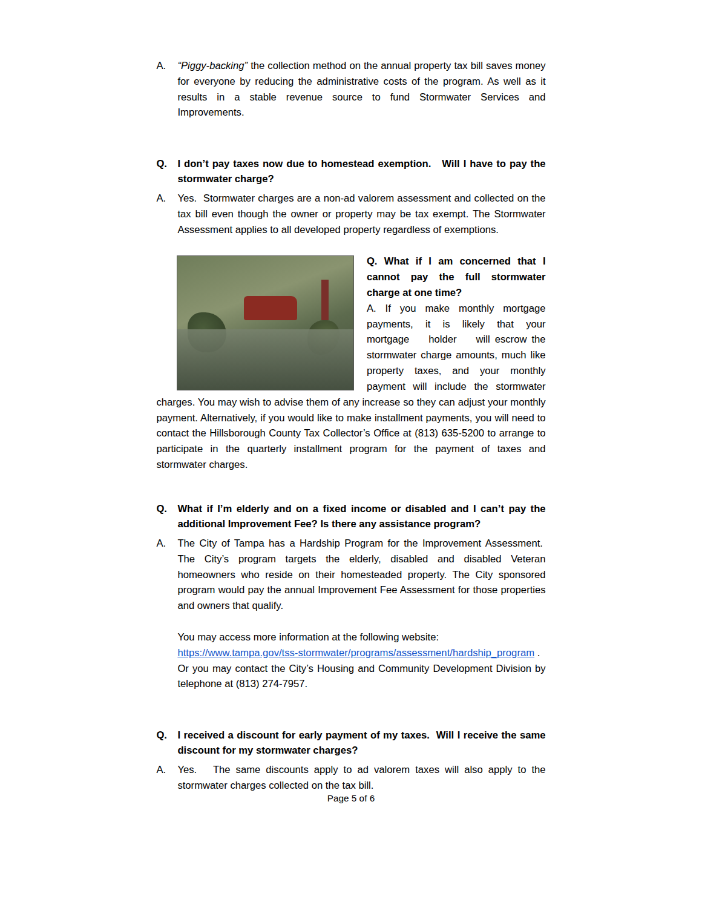A.
“Piggy-backing” the collection method on the annual property tax bill saves money for everyone by reducing the administrative costs of the program. As well as it results in a stable revenue source to fund Stormwater Services and Improvements.
Q.
I don’t pay taxes now due to homestead exemption. Will I have to pay the stormwater charge?
A.
Yes. Stormwater charges are a non-ad valorem assessment and collected on the tax bill even though the owner or property may be tax exempt. The Stormwater Assessment applies to all developed property regardless of exemptions.
Q. What if I am concerned that I cannot pay the full stormwater charge at one time?
A. If you make monthly mortgage payments, it is likely that your mortgage holder will escrow the stormwater charge amounts, much like property taxes, and your monthly payment will include the stormwater charges. You may wish to advise them of any increase so they can adjust your monthly payment. Alternatively, if you would like to make installment payments, you will need to contact the Hillsborough County Tax Collector’s Office at (813) 635-5200 to arrange to participate in the quarterly installment program for the payment of taxes and stormwater charges.
Q.
What if I’m elderly and on a fixed income or disabled and I can’t pay the additional Improvement Fee? Is there any assistance program?
A.
The City of Tampa has a Hardship Program for the Improvement Assessment. The City’s program targets the elderly, disabled and disabled Veteran homeowners who reside on their homesteaded property. The City sponsored program would pay the annual Improvement Fee Assessment for those properties and owners that qualify.
You may access more information at the following website:
https://www.tampa.gov/tss-stormwater/programs/assessment/hardship_program .
Or you may contact the City’s Housing and Community Development Division by telephone at (813) 274-7957.
Q.
I received a discount for early payment of my taxes. Will I receive the same discount for my stormwater charges?
A.
Yes. The same discounts apply to ad valorem taxes will also apply to the stormwater charges collected on the tax bill.
Page 5 of 6